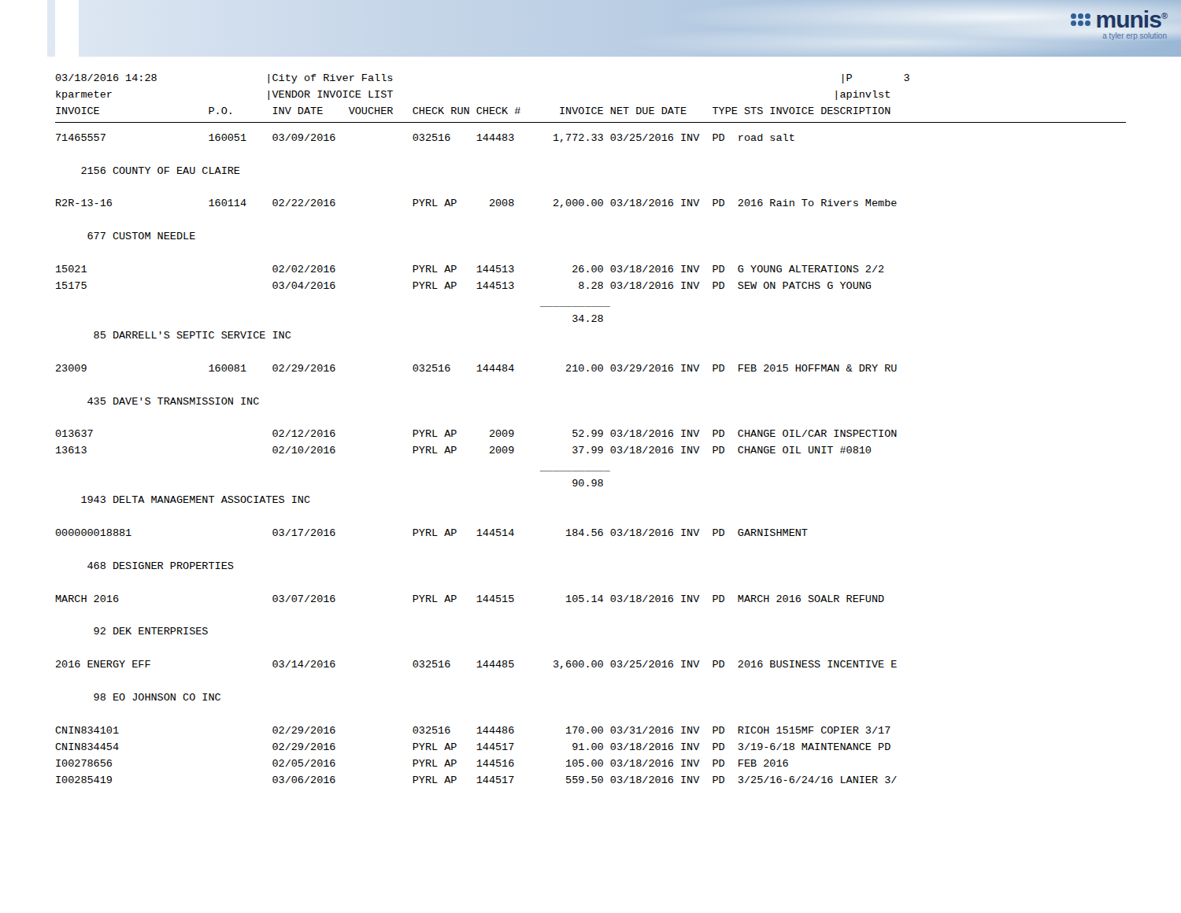munis®
a tyler erp solution
03/18/2016 14:28                 |City of River Falls                                                                      |P        3
kparmeter                        |VENDOR INVOICE LIST                                                                     |apinvlst
INVOICE                 P.O.      INV DATE    VOUCHER   CHECK RUN CHECK #      INVOICE NET DUE DATE    TYPE STS INVOICE DESCRIPTION
71465557                160051    03/09/2016            032516    144483      1,772.33 03/25/2016 INV  PD  road salt

    2156 COUNTY OF EAU CLAIRE

R2R-13-16               160114    02/22/2016            PYRL AP     2008      2,000.00 03/18/2016 INV  PD  2016 Rain To Rivers Membe

     677 CUSTOM NEEDLE

15021                             02/02/2016            PYRL AP   144513         26.00 03/18/2016 INV  PD  G YOUNG ALTERATIONS 2/2
15175                             03/04/2016            PYRL AP   144513          8.28 03/18/2016 INV  PD  SEW ON PATCHS G YOUNG
                                                                            ___________
                                                                                 34.28
      85 DARRELL'S SEPTIC SERVICE INC

23009                   160081    02/29/2016            032516    144484        210.00 03/29/2016 INV  PD  FEB 2015 HOFFMAN & DRY RU

     435 DAVE'S TRANSMISSION INC

013637                            02/12/2016            PYRL AP     2009         52.99 03/18/2016 INV  PD  CHANGE OIL/CAR INSPECTION
13613                             02/10/2016            PYRL AP     2009         37.99 03/18/2016 INV  PD  CHANGE OIL UNIT #0810
                                                                            ___________
                                                                                 90.98
    1943 DELTA MANAGEMENT ASSOCIATES INC

000000018881                      03/17/2016            PYRL AP   144514        184.56 03/18/2016 INV  PD  GARNISHMENT

     468 DESIGNER PROPERTIES

MARCH 2016                        03/07/2016            PYRL AP   144515        105.14 03/18/2016 INV  PD  MARCH 2016 SOALR REFUND

      92 DEK ENTERPRISES

2016 ENERGY EFF                   03/14/2016            032516    144485      3,600.00 03/25/2016 INV  PD  2016 BUSINESS INCENTIVE E

      98 EO JOHNSON CO INC

CNIN834101                        02/29/2016            032516    144486        170.00 03/31/2016 INV  PD  RICOH 1515MF COPIER 3/17
CNIN834454                        02/29/2016            PYRL AP   144517         91.00 03/18/2016 INV  PD  3/19-6/18 MAINTENANCE PD
I00278656                         02/05/2016            PYRL AP   144516        105.00 03/18/2016 INV  PD  FEB 2016
I00285419                         03/06/2016            PYRL AP   144517        559.50 03/18/2016 INV  PD  3/25/16-6/24/16 LANIER 3/